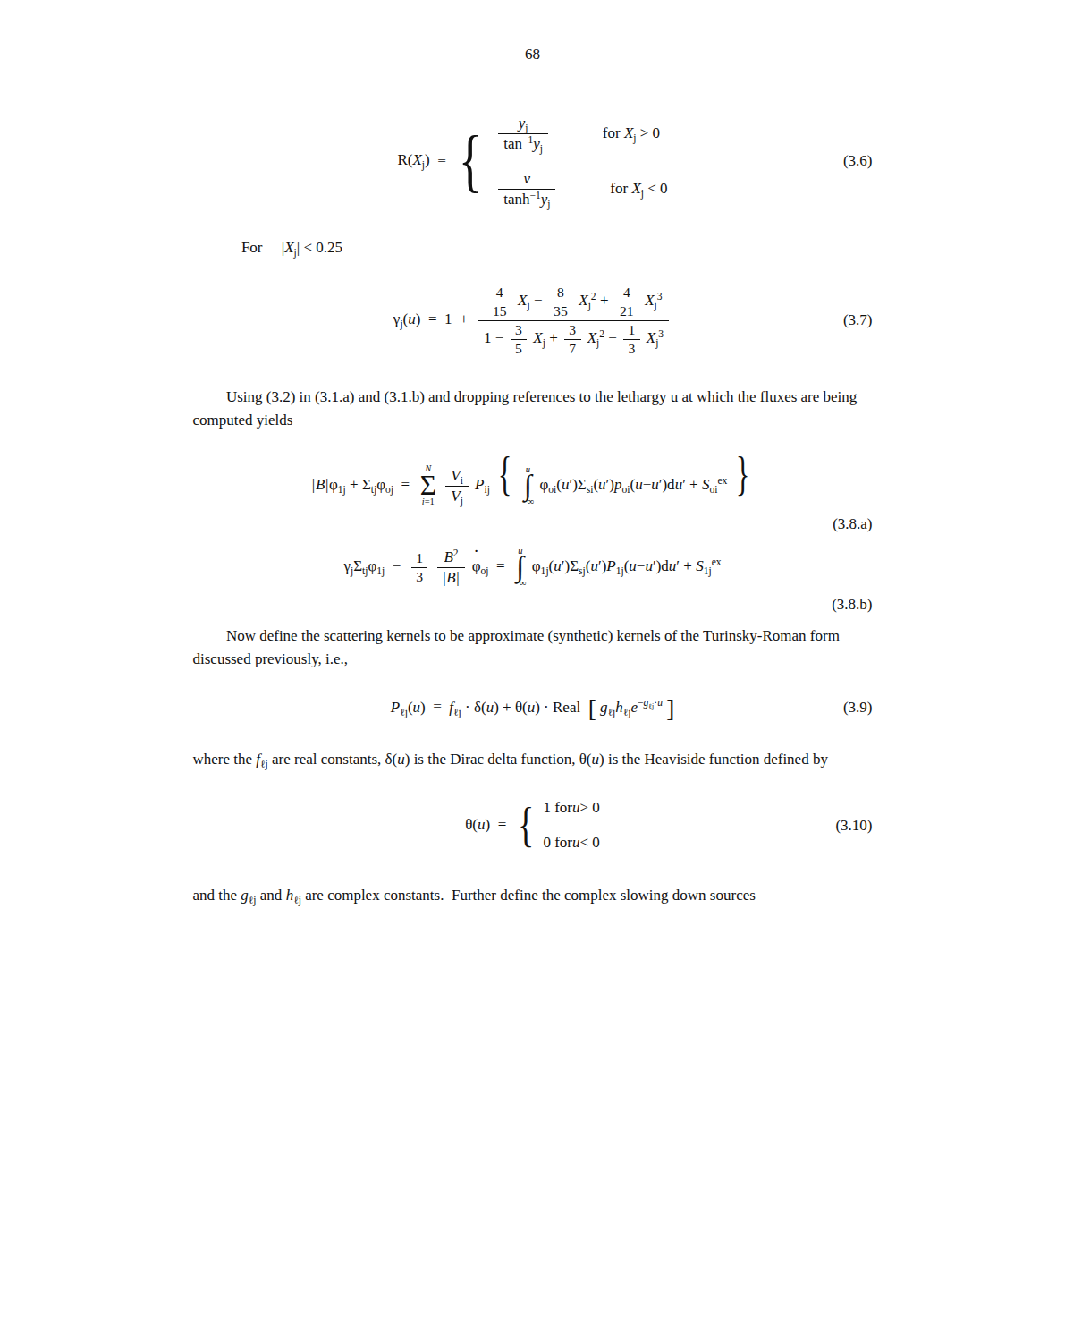68
R(Xj) ≡ { yj tan−1yj for Xj > 0 v tanh−1yj for Xj < 0
(3.6)
For |Xj| < 0.25
γj(u) = 1 + 415 Xj − 835 Xj2 + 421 Xj3 1 − 35 Xj + 37 Xj2 − 13 Xj3
(3.7)
Using (3.2) in (3.1.a) and (3.1.b) and dropping references to the lethargy u at which the fluxes are being computed yields
|B|φ1j + Σtjφoj = N Σ i=1 Vi Vj Pij { u ∫ −∞ φoi(u′)Σsi(u′)poi(u−u′)du′ + Soiex }
(3.8.a)
γjΣtjφ1j − 13 B2 |B| φoj = u ∫ −∞ φ1j(u′)Σsj(u′)P1j(u−u′)du′ + S1jex
(3.8.b)
Now define the scattering kernels to be approximate (synthetic) kernels of the Turinsky-Roman form discussed previously, i.e.,
Pℓj(u) ≡ fℓj · δ(u) + θ(u) · Real [ gℓjhℓje−gℓj·u ]
(3.9)
where the fℓj are real constants, δ(u) is the Dirac delta function, θ(u) is the Heaviside function defined by
θ(u) = { 1 for u > 0 0 for u < 0
(3.10)
and the gℓj and hℓj are complex constants. Further define the complex slowing down sources